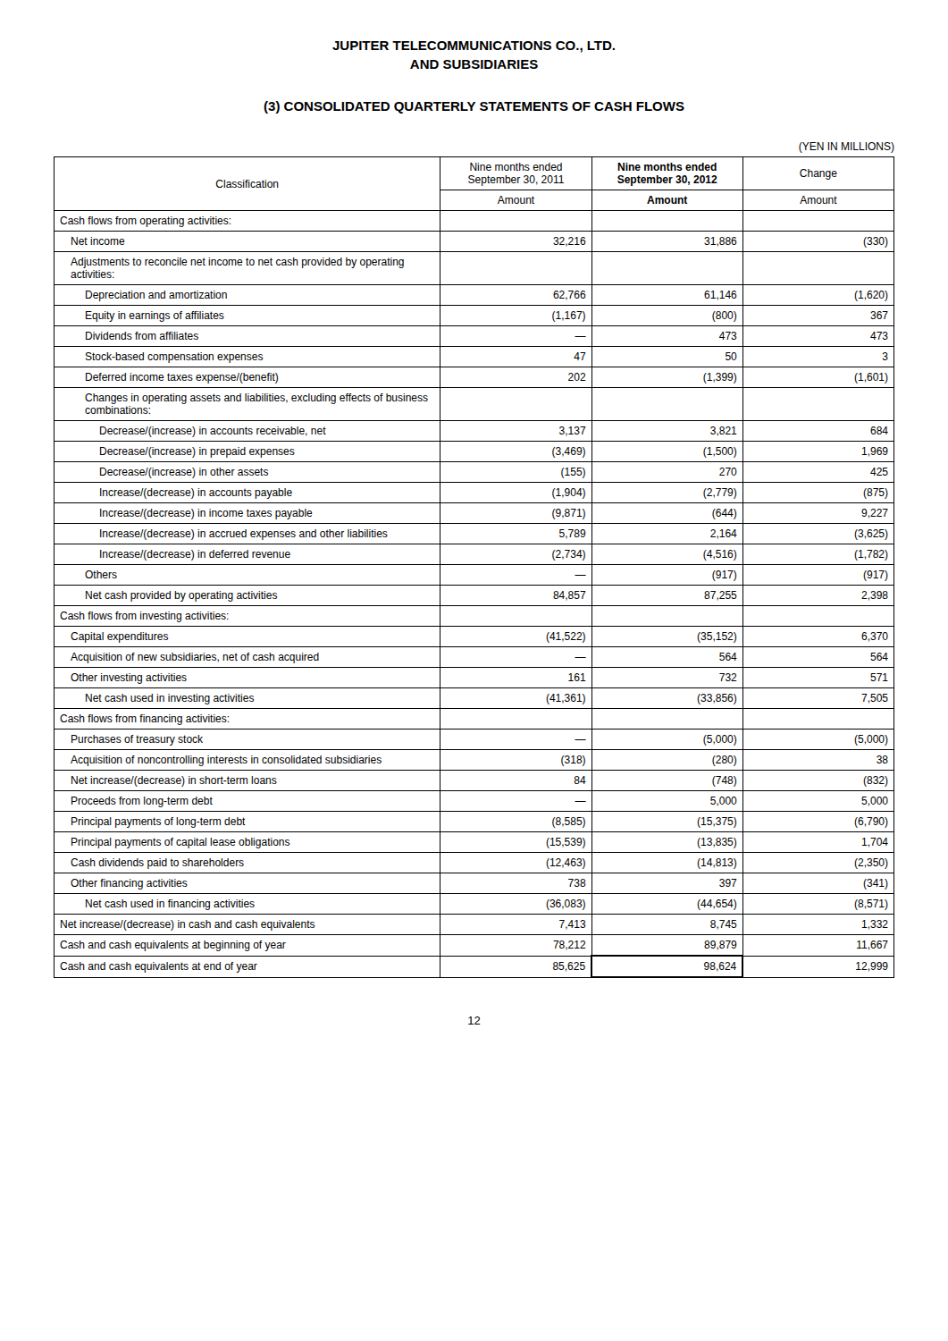JUPITER TELECOMMUNICATIONS CO., LTD.
AND SUBSIDIARIES
(3) CONSOLIDATED QUARTERLY STATEMENTS OF CASH FLOWS
(YEN IN MILLIONS)
| Classification | Nine months ended September 30, 2011 | Nine months ended September 30, 2012 | Change |
| --- | --- | --- | --- |
| Amount | Amount | Amount |
| Cash flows from operating activities: | | | |
| Net income | 32,216 | 31,886 | (330) |
| Adjustments to reconcile net income to net cash provided by operating activities: | | | |
| Depreciation and amortization | 62,766 | 61,146 | (1,620) |
| Equity in earnings of affiliates | (1,167) | (800) | 367 |
| Dividends from affiliates | — | 473 | 473 |
| Stock-based compensation expenses | 47 | 50 | 3 |
| Deferred income taxes expense/(benefit) | 202 | (1,399) | (1,601) |
| Changes in operating assets and liabilities, excluding effects of business combinations: | | | |
| Decrease/(increase) in accounts receivable, net | 3,137 | 3,821 | 684 |
| Decrease/(increase) in prepaid expenses | (3,469) | (1,500) | 1,969 |
| Decrease/(increase) in other assets | (155) | 270 | 425 |
| Increase/(decrease) in accounts payable | (1,904) | (2,779) | (875) |
| Increase/(decrease) in income taxes payable | (9,871) | (644) | 9,227 |
| Increase/(decrease) in accrued expenses and other liabilities | 5,789 | 2,164 | (3,625) |
| Increase/(decrease) in deferred revenue | (2,734) | (4,516) | (1,782) |
| Others | — | (917) | (917) |
| Net cash provided by operating activities | 84,857 | 87,255 | 2,398 |
| Cash flows from investing activities: | | | |
| Capital expenditures | (41,522) | (35,152) | 6,370 |
| Acquisition of new subsidiaries, net of cash acquired | — | 564 | 564 |
| Other investing activities | 161 | 732 | 571 |
| Net cash used in investing activities | (41,361) | (33,856) | 7,505 |
| Cash flows from financing activities: | | | |
| Purchases of treasury stock | — | (5,000) | (5,000) |
| Acquisition of noncontrolling interests in consolidated subsidiaries | (318) | (280) | 38 |
| Net increase/(decrease) in short-term loans | 84 | (748) | (832) |
| Proceeds from long-term debt | — | 5,000 | 5,000 |
| Principal payments of long-term debt | (8,585) | (15,375) | (6,790) |
| Principal payments of capital lease obligations | (15,539) | (13,835) | 1,704 |
| Cash dividends paid to shareholders | (12,463) | (14,813) | (2,350) |
| Other financing activities | 738 | 397 | (341) |
| Net cash used in financing activities | (36,083) | (44,654) | (8,571) |
| Net increase/(decrease) in cash and cash equivalents | 7,413 | 8,745 | 1,332 |
| Cash and cash equivalents at beginning of year | 78,212 | 89,879 | 11,667 |
| Cash and cash equivalents at end of year | 85,625 | 98,624 | 12,999 |
12